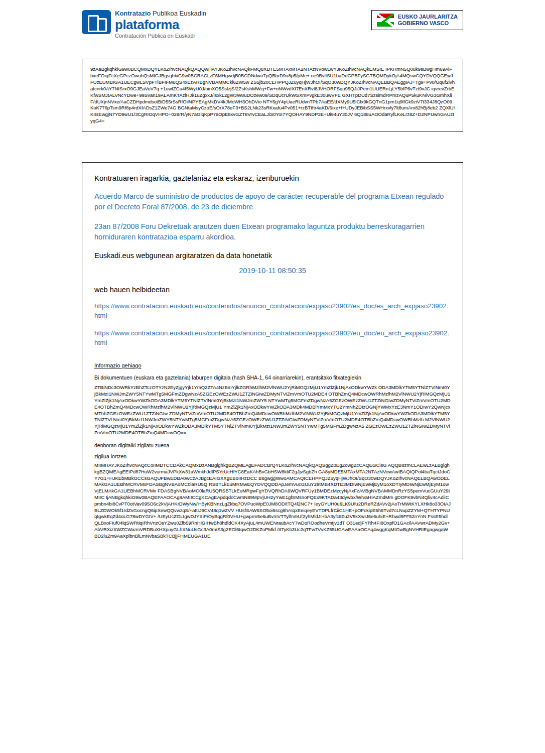Kontratazio Publikoa Euskadin
plataforma
Contratación Pública en Euskadi
EUSKO JAURLARITZA
GOBIERNO VASCO
9zAaBgkqhkiG9w0BCQMxDQYLKoZIhvcNAQkQAQQwHAYJKoZIhvcNAQkFMQ8XDTE5MTAxMTA2NTAzNVowLwYJKoZIhvcNAQkEMSIE IPKRmN5Q0uk9sBwgHm69AiFhxeFOiqFcXeGPczOwuhQsMIGJBgsqhkiG9w0BCRACLzF6MHgwdjB0BCDNdwo7pQBbrD9u8p5/pMe+ oe9BvlISU1baDdGPBFySGTBQMDykOjA4MQswCQYDVQQGEwJFUzEUMBIGA1UECgwLSVpFTlBFIFMuQS4xEzARBgNVBAMMCkl6ZW5w ZS5jb20CEHPPQJZuyqHjWJhOI/SqO30wDQYJKoZIhvcNAQEBBQAEggIAJ+Tg9+Pv0/Uquf2ivhaIcnrk0AY7NfSrxO9GJEaVuV7q +1uwfZCu4f5WyU0J/oinXO5SslzjS/2ZsKshMWcj+Fw+nNWvdXI7EnXRvI8JVHORFSqu95QJiJPem1UUERnLjLY5bfP6vTzt9vJC iqvrevZrbEKfwSMJtALVNcYDwe+99Svan19ALAmKTAzlHJi/1uZgxxJ/isxkL2gW3W8uDOzew09/SDqUcrUkWSXmPvgkE30uwVFE GXHTpDUd7SzsimdRPmzAQuP5kuKNiVG3GmhXliF/dUXjnNVxe/AaCZDHpdmdsotBiD55rSsRfOilNPYEAgMkDV4kJMoWH3OhDVio NTY6gY4pUaeRUdvnTPb7AaEE/dXMy9U5lClx9kGQTnG1pm1q9lfGk9ziV7t334J8QzO09KoK776pTsm9Rf8p4rdXfADsZ1ZWe74G BGNtaMsyCzoE/sOrX78eF3+BS2LNk23sRKxafu4Pv051+rzBTtftr4aKD/6ixe+f+UDyJEBibSS5WHrxvly7lt8umAm82hBj8eb2 ZQXlUlK4sEwgjN7YD9wU1/3CgRIOqVHPO+028rR/yN7aGlqKpP7aOpE8xvGZT8VrvCEaLJiS0YoI7YQOHAY9NDP3E+Ui94uY30JV 6Q188uAOOdaRyfLKeLrz8Z+D2NPUwnGAUztyqG4=
Kontratuaren iragarkia, gaztelaniaz eta eskaraz, izenburuekin
Acuerdo Marco de suministro de productos de apoyo de carácter recuperable del programa Etxean regulado por el Decreto Foral 87/2008, de 23 de diciembre
23an 87/2008 Foru Dekretuak arautzen duen Etxean programako laguntza produktu berreskuragarrien horniduraren kontratazioa esparru akordioa.
Euskadi.eus webgunean argitaratzen da data honetatik
2019-10-11 08:50:35
web hauen helbideetan
https://www.contratacion.euskadi.eus/contenidos/anuncio_contratacion/expjaso23902/es_doc/es_arch_expjaso23902.html https://www.contratacion.euskadi.eus/contenidos/anuncio_contratacion/expjaso23902/eu_doc/eu_arch_expjaso23902.html
Informazio gehiago
Bi dokumentuen (euskara eta gaztelania) laburpen digitala (hash SHA-1, 64 oinarriarekin), erantsitako fitxategiekin
ZTBiNDc3OWRkYzBhZTczOTYzN2EyZjgyYjk1YmQ2ZTA4NzBmYjlkZGRhMzlhM2VlNWU2YjRiMGQzMjU1YmZlZjk1NjAxODkwYWZk ODA3MDlkYTM5YTNlZTVlNmI0YjBkMzI1NWJmZWY5NTYwMTg5MGFmZDgwNzA5ZGEzOWEzZWU1ZTZiNGIwZDMyNTViZmVmOTU2MDE4 OTBhZmQ4MDcwOWRhMzlhM2VlNWU2YjRiMGQzMjU1YmZlZjk1NjAxODkwYWZkODA3MDlkYTM5YTNlZTVlNmI0YjBkMzI1NWJmZWY5 NTYwMTg5MGFmZDgwNzA5ZGEzOWEzZWU1ZTZiNGIwZDMyNTViZmVmOTU2MDE4OTBhZmQ4MDcwOWRhMzlhM2VlNWU2YjRiMGQzMjU1 YmZlZjk1NjAxODkwYWZkODA3MDk4MDBlYmMxYTU2YmNhZDIzOGNjYWMxYzE3NmY1ODIwY2QwNjcxMThhZGEzOWEzZWU1ZTZiNGIw ZDMyNTViZmVmOTU2MDE4OTBhZmQ4MDcwOWRhMzlhM2VlNWU2YjRiMGQzMjU1YmZlZjk1NjAxODkwYWZkODA3MDlkYTM5YTNlZTVl NmI0YjBkMzI1NWJmZWY5NTYwMTg5MGFmZDgwNzA5ZGEzOWEzZWU1ZTZiNGIwZDMyNTViZmVmOTU2MDE4OTBhZmQ4MDcwOWRhMzlh M2VlNWU2YjRiMGQzMjU1YmZlZjk1NjAxODkwYWZkODA3MDlkYTM5YTNlZTVlNmI0YjBkMzI1NWJmZWY5NTYwMTg5MGFmZDgwNzA5 ZGEzOWEzZWU1ZTZiNGIwZDMyNTViZmVmOTU2MDE4OTBhZmQ4MDcwOQ==
denboran digitalki zigilatu zuena
zigilua lortzen
MIIMHAYJKoZIhvcNAQcCoIIMDTCCDAkCAQMxDzANBglghkgBZQMEAgEFADCBrQYLKoZIhvcNAQkQAQSggZ0EgZowgZcCAQEGCisG AQQB8zmCLAEwLzALBglghkgBZQMEAgEEIPd87HuW2vurmaJVPkXw31aWmkhJdlPSYrUcHfYC8EaKAhBvGbHSW8kliF2gJjvSgbZh GA8yMDE5MTAxMTA2NTAzNVowAwIBAQIQPol4baTqcIJdoCY7G1+HJKEbMBkGCCsGAQUFBwEDBA0wCzAJBgcEAIGXXgEBoIIHzDCC B8gwggWwoAMCAQICEHPPQJZuyqHjWJhOI/SqO30wDQYJKoZIhvcNAQELBQAwODELMAkGA1UEBhMCRVMxFDASBgNVBAoMC0laRU5Q RSBTLkEuMRMwEQYDVQQDDApJemVucGUuY29tMB4XDTE3MDIwNjEwMjEyM1oXDTIyMDIwNjEwMjEyM1owVjELMAkGA1UEBhMCRVMx FDASBgNVBAoMC0laRU5QRSBTLkEuMRgwFgYDVQRhDA9WQVRFUy1BMDEzMzcyNjAxFzAVBgNVBAMMDnRzYS5pemVucGUuY29tMIIC IjANBgkqhkiG9w0BAQEFAAOCAg8AMIICCgKCAgEApdqdcCwmN89MpVjUH2yYwE1gfSMsnoFQEx9KTADa43dywbx/WiVaHIAZmdMm gDOFK9vbN4Qliv4cAdilCpmbn4bi8CvPT0otVav095O6c2kVjAHKrDWyNw/i+ByKBNnzLgZkbq7OVPuoWpE0JM8OD/tTQ4l2NC7+ IeyGYUH0u6LK9Ufu2DReRZdAVv2jAoTrMWtKYLXHk8o33OIAJBLZDWOk5f1rdZvGocngQ6ipXewQQvwzqS/+attrJ9CV48q1wZVV HUsfSAW5SO5oi6scg6hAIqxEeiqeyEVTDPLfrCiiC1HE+pOFckipE5h6Tvd7cLNupZZYM+QTHTYPNUqtgwkEqZd4oLG78wDYGIV+ /UEyUcZGLIgwDJYXiP/OyBqgRf0VHU+gwprm5e6uBvmVTTylhVeUf2yhMldJI+bA3yfc80u2V5kXwIJ6e6uhiE+Rhwd9FF52nYnN FssE5hdlQLBxoFIuf04lqSWRtiqIRhVnzOsYZwu0Zfb59RnHiGIHwBh8hdldCK4XyAjuL4mUWENraubAcY7wDoROodheVmtjv1dT O31edjFYRh4FI8OxpfO1GAcilAAVwrADMy2Gv+AbVRXizXWZCWxrmVRDBuXHXpuyGLhXNuUsGc3A0m/S3g2EGl6tqwO2DKZoPMkf /tI7yKb3Uc2qTFw7VvKZ55UCAwEAAaOCAq4wggKqMIGwBgNVHRIEgagwgaWBD2luZm9AaXplbnBlLmNvbaSBkTCBjjFHMEUGA1UE